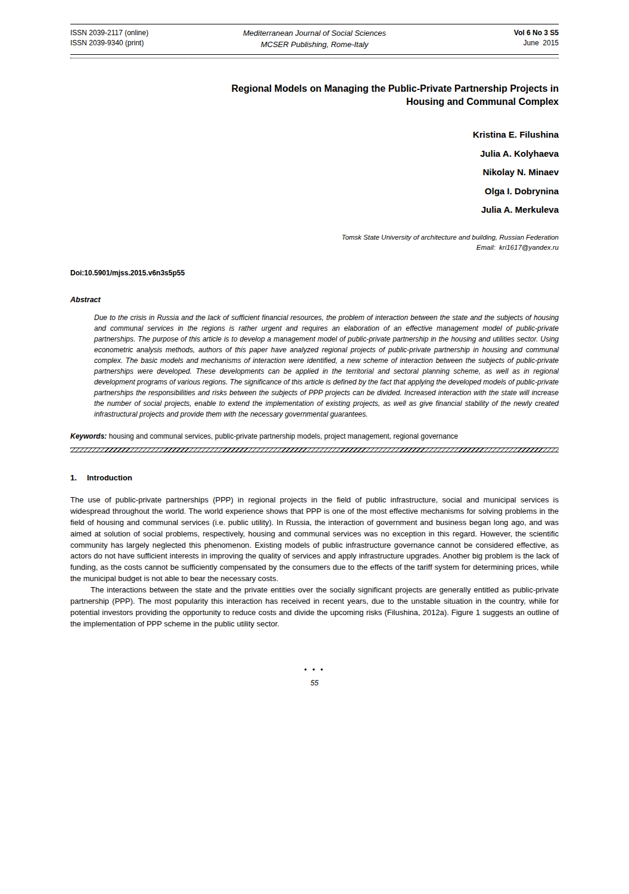| ISSN 2039-2117 (online) ISSN 2039-9340 (print) | Mediterranean Journal of Social Sciences MCSER Publishing, Rome-Italy | Vol 6 No 3 S5 June 2015 |
Regional Models on Managing the Public-Private Partnership Projects in
Housing and Communal Complex
Kristina E. Filushina
Julia A. Kolyhaeva
Nikolay N. Minaev
Olga I. Dobrynina
Julia A. Merkuleva
Tomsk State University of architecture and building, Russian Federation
Email: kri1617@yandex.ru
Doi:10.5901/mjss.2015.v6n3s5p55
Abstract
Due to the crisis in Russia and the lack of sufficient financial resources, the problem of interaction between the state and the subjects of housing and communal services in the regions is rather urgent and requires an elaboration of an effective management model of public-private partnerships. The purpose of this article is to develop a management model of public-private partnership in the housing and utilities sector. Using econometric analysis methods, authors of this paper have analyzed regional projects of public-private partnership in housing and communal complex. The basic models and mechanisms of interaction were identified, a new scheme of interaction between the subjects of public-private partnerships were developed. These developments can be applied in the territorial and sectoral planning scheme, as well as in regional development programs of various regions. The significance of this article is defined by the fact that applying the developed models of public-private partnerships the responsibilities and risks between the subjects of PPP projects can be divided. Increased interaction with the state will increase the number of social projects, enable to extend the implementation of existing projects, as well as give financial stability of the newly created infrastructural projects and provide them with the necessary governmental guarantees.
Keywords: housing and communal services, public-private partnership models, project management, regional governance
1. Introduction
The use of public-private partnerships (PPP) in regional projects in the field of public infrastructure, social and municipal services is widespread throughout the world. The world experience shows that PPP is one of the most effective mechanisms for solving problems in the field of housing and communal services (i.e. public utility). In Russia, the interaction of government and business began long ago, and was aimed at solution of social problems, respectively, housing and communal services was no exception in this regard. However, the scientific community has largely neglected this phenomenon. Existing models of public infrastructure governance cannot be considered effective, as actors do not have sufficient interests in improving the quality of services and apply infrastructure upgrades. Another big problem is the lack of funding, as the costs cannot be sufficiently compensated by the consumers due to the effects of the tariff system for determining prices, while the municipal budget is not able to bear the necessary costs.
The interactions between the state and the private entities over the socially significant projects are generally entitled as public-private partnership (PPP). The most popularity this interaction has received in recent years, due to the unstable situation in the country, while for potential investors providing the opportunity to reduce costs and divide the upcoming risks (Filushina, 2012a). Figure 1 suggests an outline of the implementation of PPP scheme in the public utility sector.
• • •
55